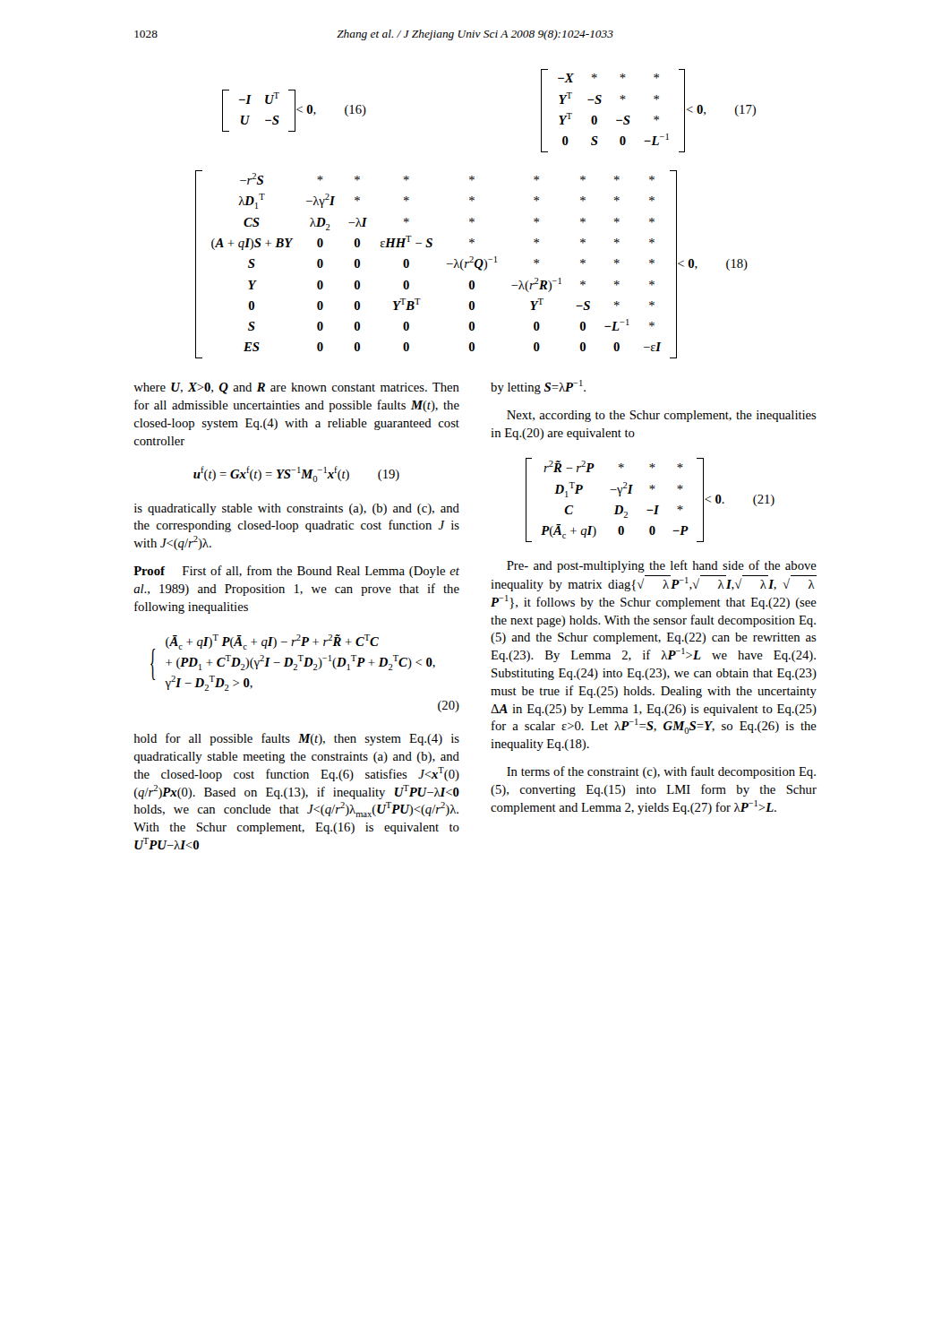1028 Zhang et al. / J Zhejiang Univ Sci A 2008 9(8):1024-1033
| −I | U T |
| U | −S |
< 0, (16)
| −X | * | * | * |
| Y T | −S | * | * |
| Y T | 0 | −S | * |
| 0 | S | 0 | −L −1 |
< 0, (17)
| − r 2 S | * | * | * | * | * | * | * | * |
| λ D 1 T | −λγ 2 I | * | * | * | * | * | * | * |
| CS | λ D 2 | −λ I | * | * | * | * | * | * |
| ( A + q I ) S + BY | 0 | 0 | ε HH T − S | * | * | * | * | * |
| S | 0 | 0 | 0 | −λ( r 2 Q ) −1 | * | * | * | * |
| Y | 0 | 0 | 0 | 0 | −λ( r 2 R ) −1 | * | * | * |
| 0 | 0 | 0 | Y T B T | 0 | Y T | −S | * | * |
| S | 0 | 0 | 0 | 0 | 0 | 0 | −L −1 | * |
| ES | 0 | 0 | 0 | 0 | 0 | 0 | 0 | −ε I |
< 0, (18)
where U, X>0, Q and R are known constant matrices. Then for all admissible uncertainties and possible faults M(t), the closed-loop system Eq.(4) with a reliable guaranteed cost controller
uf(t) = Gxf(t) = YS−1M0−1xf(t) (19)
is quadratically stable with constraints (a), (b) and (c), and the corresponding closed-loop quadratic cost function J is with J<(q/r2)λ.
Proof First of all, from the Bound Real Lemma (Doyle et al., 1989) and Proposition 1, we can prove that if the following inequalities
| ( Ā c + q I ) T P ( Ā c + q I ) − r 2 P + r 2 R̃ + C T C |
| + ( PD 1 + C T D 2 )(γ 2 I − D 2 T D 2 ) −1 ( D 1 T P + D 2 T C ) < 0 , |
| γ 2 I − D 2 T D 2 > 0 , |
(20)
hold for all possible faults M(t), then system Eq.(4) is quadratically stable meeting the constraints (a) and (b), and the closed-loop cost function Eq.(6) satisfies J<xT(0)(q/r2)Px(0). Based on Eq.(13), if inequality UTPU−λI<0 holds, we can conclude that J<(q/r2)λmax(UTPU)<(q/r2)λ. With the Schur complement, Eq.(16) is equivalent to UTPU−λI<0
by letting S=λP−1.
Next, according to the Schur complement, the inequalities in Eq.(20) are equivalent to
| r 2 R̃ − r 2 P | * | * | * |
| D 1 T P | −γ 2 I | * | * |
| C | D 2 | −I | * |
| P ( Ā c + q I ) | 0 | 0 | −P |
< 0. (21)
Pre- and post-multiplying the left hand side of the above inequality by matrix diag{ λP−1, λI, λI, λP−1}, it follows by the Schur complement that Eq.(22) (see the next page) holds. With the sensor fault decomposition Eq.(5) and the Schur complement, Eq.(22) can be rewritten as Eq.(23). By Lemma 2, if λP−1>L we have Eq.(24). Substituting Eq.(24) into Eq.(23), we can obtain that Eq.(23) must be true if Eq.(25) holds. Dealing with the uncertainty ΔA in Eq.(25) by Lemma 1, Eq.(26) is equivalent to Eq.(25) for a scalar ε>0. Let λP−1=S, GM0S=Y, so Eq.(26) is the inequality Eq.(18).
In terms of the constraint (c), with fault decomposition Eq.(5), converting Eq.(15) into LMI form by the Schur complement and Lemma 2, yields Eq.(27) for λP−1>L.